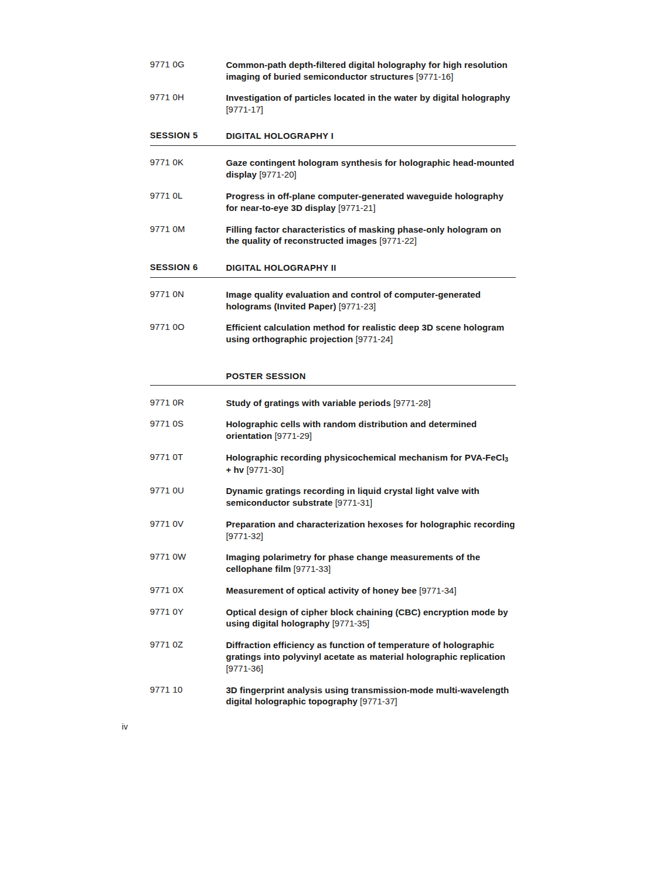| 9771 0G | Common-path depth-filtered digital holography for high resolution imaging of buried semiconductor structures [9771-16] |
| 9771 0H | Investigation of particles located in the water by digital holography [9771-17] |
| SESSION 5 | DIGITAL HOLOGRAPHY I |
| 9771 0K | Gaze contingent hologram synthesis for holographic head-mounted display [9771-20] |
| 9771 0L | Progress in off-plane computer-generated waveguide holography for near-to-eye 3D display [9771-21] |
| 9771 0M | Filling factor characteristics of masking phase-only hologram on the quality of reconstructed images [9771-22] |
| SESSION 6 | DIGITAL HOLOGRAPHY II |
| 9771 0N | Image quality evaluation and control of computer-generated holograms (Invited Paper) [9771-23] |
| 9771 0O | Efficient calculation method for realistic deep 3D scene hologram using orthographic projection [9771-24] |
| | POSTER SESSION |
| 9771 0R | Study of gratings with variable periods [9771-28] |
| 9771 0S | Holographic cells with random distribution and determined orientation [9771-29] |
| 9771 0T | Holographic recording physicochemical mechanism for PVA-FeCl 3 + hv [9771-30] |
| 9771 0U | Dynamic gratings recording in liquid crystal light valve with semiconductor substrate [9771-31] |
| 9771 0V | Preparation and characterization hexoses for holographic recording [9771-32] |
| 9771 0W | Imaging polarimetry for phase change measurements of the cellophane film [9771-33] |
| 9771 0X | Measurement of optical activity of honey bee [9771-34] |
| 9771 0Y | Optical design of cipher block chaining (CBC) encryption mode by using digital holography [9771-35] |
| 9771 0Z | Diffraction efficiency as function of temperature of holographic gratings into polyvinyl acetate as material holographic replication [9771-36] |
| 9771 10 | 3D fingerprint analysis using transmission-mode multi-wavelength digital holographic topography [9771-37] |
iv